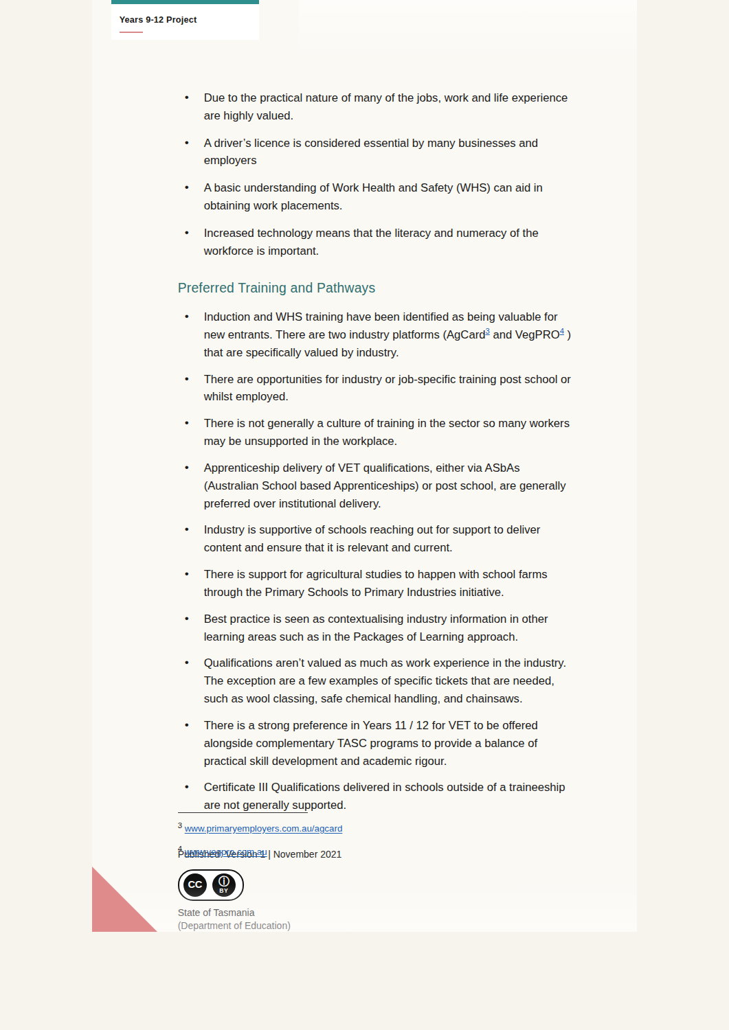Years 9-12 Project
Due to the practical nature of many of the jobs, work and life experience are highly valued.
A driver’s licence is considered essential by many businesses and employers
A basic understanding of Work Health and Safety (WHS) can aid in obtaining work placements.
Increased technology means that the literacy and numeracy of the workforce is important.
Preferred Training and Pathways
Induction and WHS training have been identified as being valuable for new entrants. There are two industry platforms (AgCard3 and VegPRO4 ) that are specifically valued by industry.
There are opportunities for industry or job-specific training post school or whilst employed.
There is not generally a culture of training in the sector so many workers may be unsupported in the workplace.
Apprenticeship delivery of VET qualifications, either via ASbAs (Australian School based Apprenticeships) or post school, are generally preferred over institutional delivery.
Industry is supportive of schools reaching out for support to deliver content and ensure that it is relevant and current.
There is support for agricultural studies to happen with school farms through the Primary Schools to Primary Industries initiative.
Best practice is seen as contextualising industry information in other learning areas such as in the Packages of Learning approach.
Qualifications aren’t valued as much as work experience in the industry. The exception are a few examples of specific tickets that are needed, such as wool classing, safe chemical handling, and chainsaws.
There is a strong preference in Years 11 / 12 for VET to be offered alongside complementary TASC programs to provide a balance of practical skill development and academic rigour.
Certificate III Qualifications delivered in schools outside of a traineeship are not generally supported.
Published: Version 1 | November 2021
CC ⓘBY
State of Tasmania
(Department of Education)
3 www.primaryemployers.com.au/agcard
4 www.vegpro.com.au